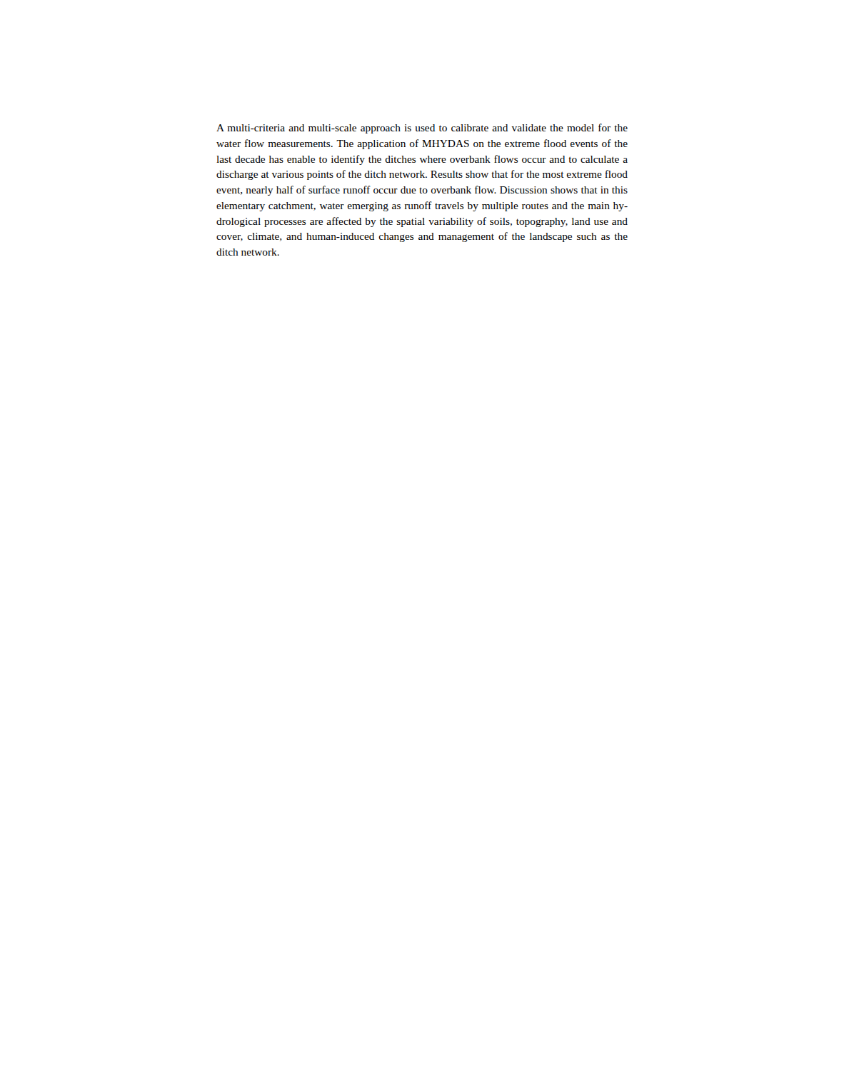A multi-criteria and multi-scale approach is used to calibrate and validate the model for the water flow measurements. The application of MHYDAS on the extreme flood events of the last decade has enable to identify the ditches where overbank flows occur and to calculate a discharge at various points of the ditch network. Results show that for the most extreme flood event, nearly half of surface runoff occur due to overbank flow. Discussion shows that in this elementary catchment, water emerging as runoff travels by multiple routes and the main hydrological processes are affected by the spatial variability of soils, topography, land use and cover, climate, and human-induced changes and management of the landscape such as the ditch network.